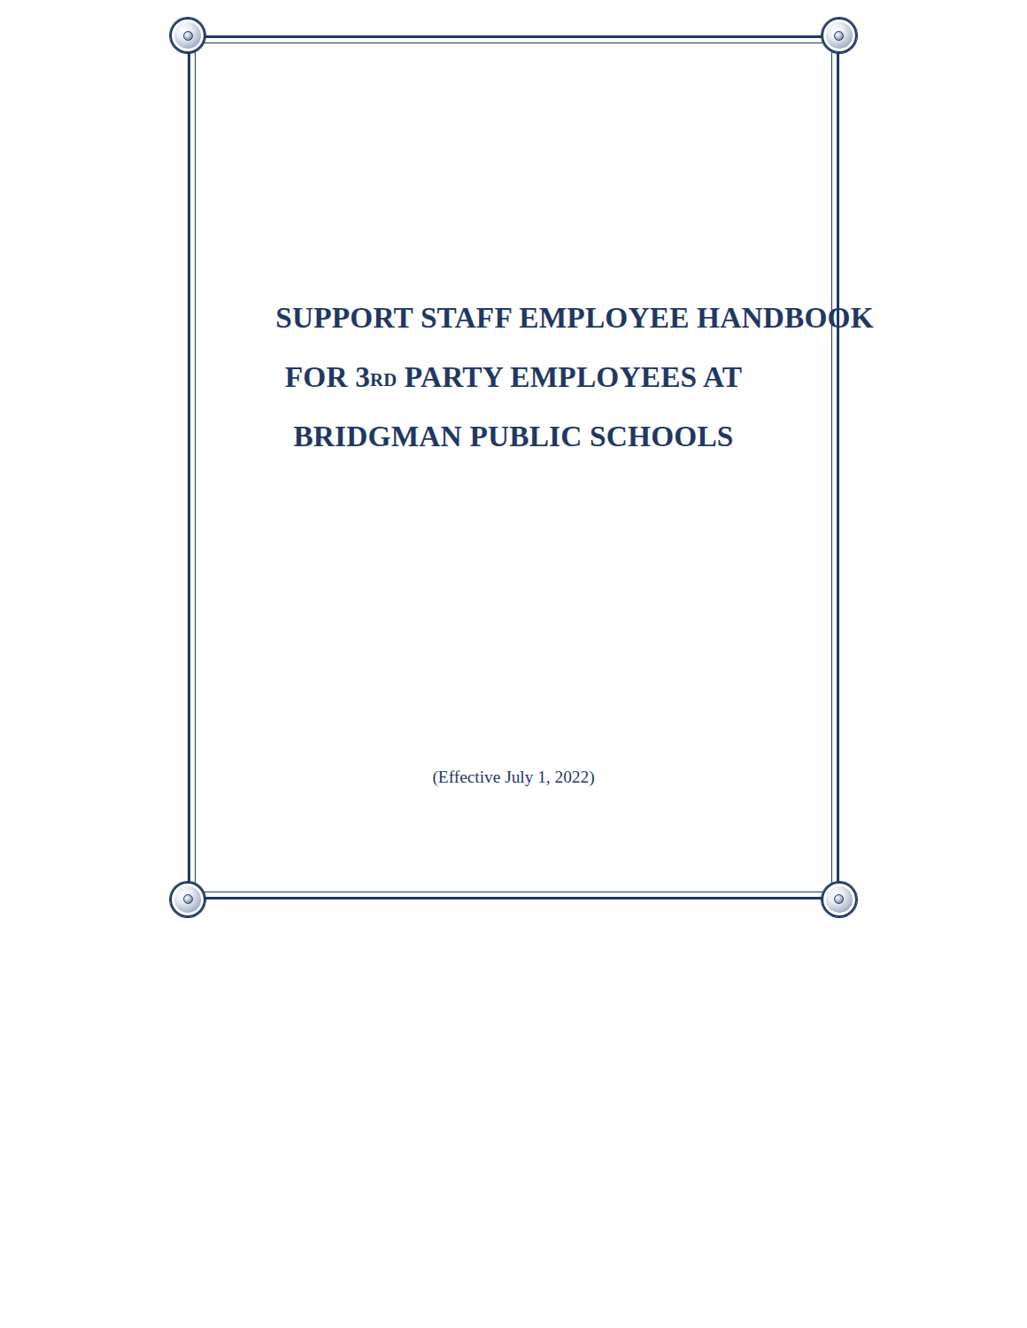SUPPORT STAFF EMPLOYEE HANDBOOK FOR 3RD PARTY EMPLOYEES AT BRIDGMAN PUBLIC SCHOOLS
(Effective July 1, 2022)